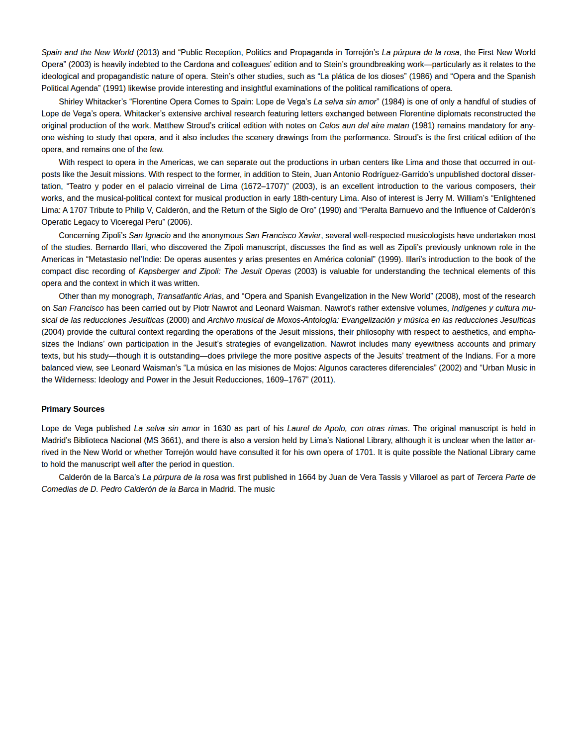Spain and the New World (2013) and “Public Reception, Politics and Propaganda in Torrejón’s La púrpura de la rosa, the First New World Opera” (2003) is heavily indebted to the Cardona and colleagues’ edition and to Stein’s groundbreaking work—particularly as it relates to the ideological and propagandistic nature of opera. Stein’s other studies, such as “La plática de los dioses” (1986) and “Opera and the Spanish Political Agenda” (1991) likewise provide interesting and insightful examinations of the political ramifications of opera.
Shirley Whitacker’s “Florentine Opera Comes to Spain: Lope de Vega’s La selva sin amor” (1984) is one of only a handful of studies of Lope de Vega’s opera. Whitacker’s extensive archival research featuring letters exchanged between Florentine diplomats reconstructed the original production of the work. Matthew Stroud’s critical edition with notes on Celos aun del aire matan (1981) remains mandatory for anyone wishing to study that opera, and it also includes the scenery drawings from the performance. Stroud’s is the first critical edition of the opera, and remains one of the few.
With respect to opera in the Americas, we can separate out the productions in urban centers like Lima and those that occurred in outposts like the Jesuit missions. With respect to the former, in addition to Stein, Juan Antonio Rodríguez-Garrido’s unpublished doctoral dissertation, “Teatro y poder en el palacio virreinal de Lima (1672–1707)” (2003), is an excellent introduction to the various composers, their works, and the musical-political context for musical production in early 18th-century Lima. Also of interest is Jerry M. William’s “Enlightened Lima: A 1707 Tribute to Philip V, Calderón, and the Return of the Siglo de Oro” (1990) and “Peralta Barnuevo and the Influence of Calderón’s Operatic Legacy to Viceregal Peru” (2006).
Concerning Zipoli’s San Ignacio and the anonymous San Francisco Xavier, several well-respected musicologists have undertaken most of the studies. Bernardo Illari, who discovered the Zipoli manuscript, discusses the find as well as Zipoli’s previously unknown role in the Americas in “Metastasio nel’Indie: De operas ausentes y arias presentes en América colonial” (1999). Illari’s introduction to the book of the compact disc recording of Kapsberger and Zipoli: The Jesuit Operas (2003) is valuable for understanding the technical elements of this opera and the context in which it was written.
Other than my monograph, Transatlantic Arias, and “Opera and Spanish Evangelization in the New World” (2008), most of the research on San Francisco has been carried out by Piotr Nawrot and Leonard Waisman. Nawrot’s rather extensive volumes, Indígenes y cultura musical de las reducciones Jesuíticas (2000) and Archivo musical de Moxos-Antología: Evangelización y música en las reducciones Jesuíticas (2004) provide the cultural context regarding the operations of the Jesuit missions, their philosophy with respect to aesthetics, and emphasizes the Indians’ own participation in the Jesuit’s strategies of evangelization. Nawrot includes many eyewitness accounts and primary texts, but his study—though it is outstanding—does privilege the more positive aspects of the Jesuits’ treatment of the Indians. For a more balanced view, see Leonard Waisman’s “La música en las misiones de Mojos: Algunos caracteres diferenciales” (2002) and “Urban Music in the Wilderness: Ideology and Power in the Jesuit Reducciones, 1609–1767” (2011).
Primary Sources
Lope de Vega published La selva sin amor in 1630 as part of his Laurel de Apolo, con otras rimas. The original manuscript is held in Madrid’s Biblioteca Nacional (MS 3661), and there is also a version held by Lima’s National Library, although it is unclear when the latter arrived in the New World or whether Torrejón would have consulted it for his own opera of 1701. It is quite possible the National Library came to hold the manuscript well after the period in question.
Calderón de la Barca’s La púrpura de la rosa was first published in 1664 by Juan de Vera Tassis y Villaroel as part of Tercera Parte de Comedias de D. Pedro Calderón de la Barca in Madrid. The music